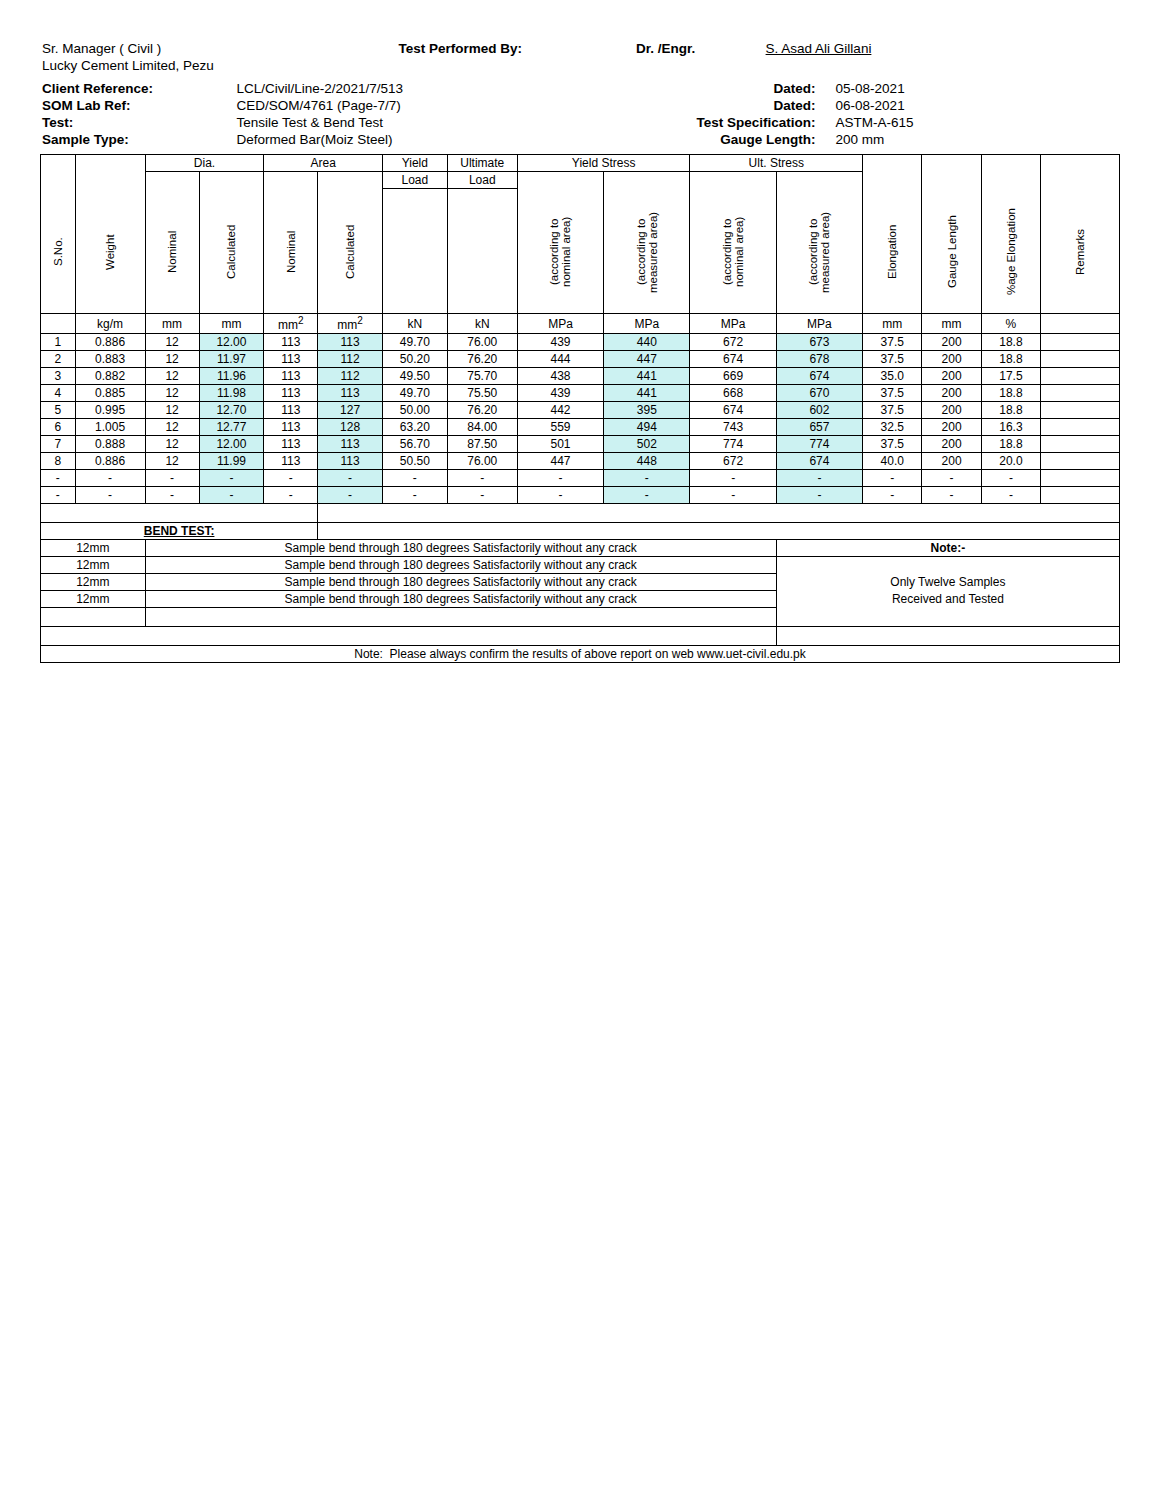| Sr. Manager ( Civil ) | Test Performed By: | Dr. /Engr. | S. Asad Ali Gillani |
| Lucky Cement Limited, Pezu | | | |
| Client Reference: | LCL/Civil/Line-2/2021/7/513 | Dated: | 05-08-2021 |
| SOM Lab Ref: | CED/SOM/4761 (Page-7/7) | Dated: | 06-08-2021 |
| Test: | Tensile Test & Bend Test | Test Specification: | ASTM-A-615 |
| Sample Type: | Deformed Bar(Moiz Steel) | Gauge Length: | 200 mm |
| | | Dia. | Area | Yield | Ultimate | Yield Stress | Ult. Stress | | | | |
| | | | | Load | Load | | | | |
| S.No. | Weight | Nominal | Calculated | Nominal | Calculated | | | (according to nominal area) | (according to measured area) | (according to nominal area) | (according to measured area) | Elongation | Gauge Length | %age Elongation | Remarks |
| | kg/m | mm | mm | mm 2 | mm 2 | kN | kN | MPa | MPa | MPa | MPa | mm | mm | % | |
| 1 | 0.886 | 12 | 12.00 | 113 | 113 | 49.70 | 76.00 | 439 | 440 | 672 | 673 | 37.5 | 200 | 18.8 | |
| 2 | 0.883 | 12 | 11.97 | 113 | 112 | 50.20 | 76.20 | 444 | 447 | 674 | 678 | 37.5 | 200 | 18.8 | |
| 3 | 0.882 | 12 | 11.96 | 113 | 112 | 49.50 | 75.70 | 438 | 441 | 669 | 674 | 35.0 | 200 | 17.5 | |
| 4 | 0.885 | 12 | 11.98 | 113 | 113 | 49.70 | 75.50 | 439 | 441 | 668 | 670 | 37.5 | 200 | 18.8 | |
| 5 | 0.995 | 12 | 12.70 | 113 | 127 | 50.00 | 76.20 | 442 | 395 | 674 | 602 | 37.5 | 200 | 18.8 | |
| 6 | 1.005 | 12 | 12.77 | 113 | 128 | 63.20 | 84.00 | 559 | 494 | 743 | 657 | 32.5 | 200 | 16.3 | |
| 7 | 0.888 | 12 | 12.00 | 113 | 113 | 56.70 | 87.50 | 501 | 502 | 774 | 774 | 37.5 | 200 | 18.8 | |
| 8 | 0.886 | 12 | 11.99 | 113 | 113 | 50.50 | 76.00 | 447 | 448 | 672 | 674 | 40.0 | 200 | 20.0 | |
| - | - | - | - | - | - | - | - | - | - | - | - | - | - | - | |
| - | - | - | - | - | - | - | - | - | - | - | - | - | - | - | |
| BEND TEST: | |
| 12mm | Sample bend through 180 degrees Satisfactorily without any crack | Note:- |
| 12mm | Sample bend through 180 degrees Satisfactorily without any crack | |
| 12mm | Sample bend through 180 degrees Satisfactorily without any crack | Only Twelve Samples |
| 12mm | Sample bend through 180 degrees Satisfactorily without any crack | Received and Tested |
| Note: Please always confirm the results of above report on web www.uet-civil.edu.pk |